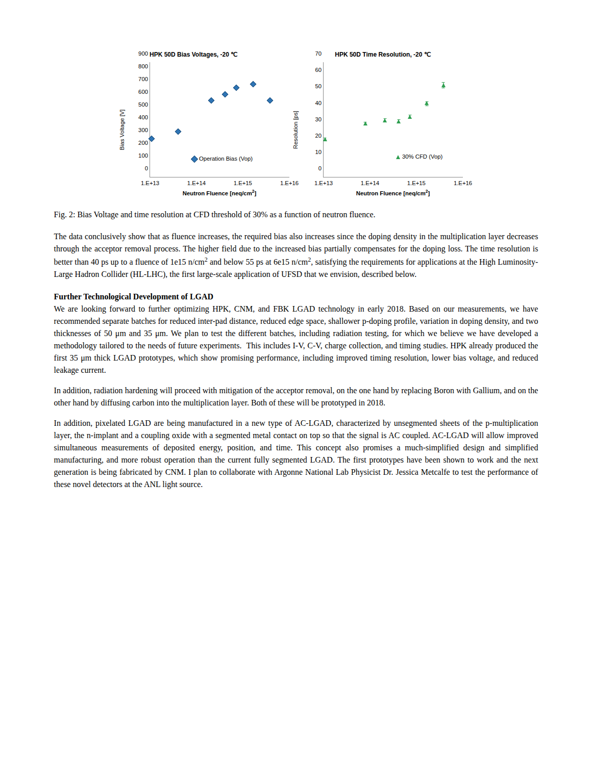HPK 50D Bias Voltages, -20 ℃
Bias Voltage [V]
900
800
700
600
500
400
300
200
100
0
1.E+13
1.E+14
1.E+15
1.E+16
Operation Bias (Vop)
Neutron Fluence [neq/cm2]
HPK 50D Time Resolution, -20 ℃
Resolution [ps]
70
60
50
40
30
20
10
0
1.E+13
1.E+14
1.E+15
1.E+16
30% CFD (Vop)
Neutron Fluence [neq/cm2]
Fig. 2: Bias Voltage and time resolution at CFD threshold of 30% as a function of neutron fluence.
The data conclusively show that as fluence increases, the required bias also increases since the doping density in the multiplication layer decreases through the acceptor removal process. The higher field due to the increased bias partially compensates for the doping loss. The time resolution is better than 40 ps up to a fluence of 1e15 n/cm2 and below 55 ps at 6e15 n/cm2, satisfying the requirements for applications at the High Luminosity- Large Hadron Collider (HL-LHC), the first large-scale application of UFSD that we envision, described below.
Further Technological Development of LGAD
We are looking forward to further optimizing HPK, CNM, and FBK LGAD technology in early 2018. Based on our measurements, we have recommended separate batches for reduced inter-pad distance, reduced edge space, shallower p-doping profile, variation in doping density, and two thicknesses of 50 μm and 35 μm. We plan to test the different batches, including radiation testing, for which we believe we have developed a methodology tailored to the needs of future experiments. This includes I-V, C-V, charge collection, and timing studies. HPK already produced the first 35 μm thick LGAD prototypes, which show promising performance, including improved timing resolution, lower bias voltage, and reduced leakage current.
In addition, radiation hardening will proceed with mitigation of the acceptor removal, on the one hand by replacing Boron with Gallium, and on the other hand by diffusing carbon into the multiplication layer. Both of these will be prototyped in 2018.
In addition, pixelated LGAD are being manufactured in a new type of AC-LGAD, characterized by unsegmented sheets of the p-multiplication layer, the n-implant and a coupling oxide with a segmented metal contact on top so that the signal is AC coupled. AC-LGAD will allow improved simultaneous measurements of deposited energy, position, and time. This concept also promises a much-simplified design and simplified manufacturing, and more robust operation than the current fully segmented LGAD. The first prototypes have been shown to work and the next generation is being fabricated by CNM. I plan to collaborate with Argonne National Lab Physicist Dr. Jessica Metcalfe to test the performance of these novel detectors at the ANL light source.